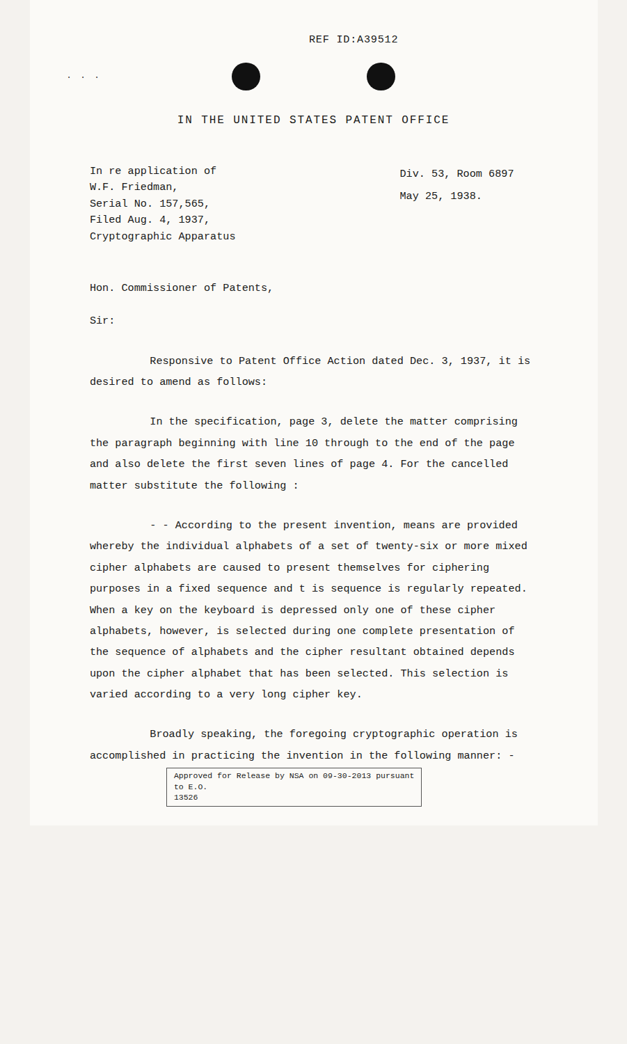REF ID:A39512
. . .
IN THE UNITED STATES PATENT OFFICE
In re application of W.F. Friedman,
Serial No. 157,565,
Filed Aug. 4, 1937,
Cryptographic Apparatus
Div. 53, Room 6897
May 25, 1938.
Hon. Commissioner of Patents,
Sir:
Responsive to Patent Office Action dated Dec. 3, 1937, it is desired to amend as follows:
In the specification, page 3, delete the matter comprising the paragraph beginning with line 10 through to the end of the page and also delete the first seven lines of page 4. For the cancelled matter substitute the following :
- - According to the present invention, means are provided whereby the individual alphabets of a set of twenty-six or more mixed cipher alphabets are caused to present themselves for ciphering purposes in a fixed sequence and t is sequence is regularly repeated. When a key on the keyboard is depressed only one of these cipher alphabets, however, is selected during one complete presentation of the sequence of alphabets and the cipher resultant obtained depends upon the cipher alphabet that has been selected. This selection is varied according to a very long cipher key.
Broadly speaking, the foregoing cryptographic operation is accomplished in practicing the invention in the following manner: -
Approved for Release by NSA on 09-30-2013 pursuant to E.O. 13526